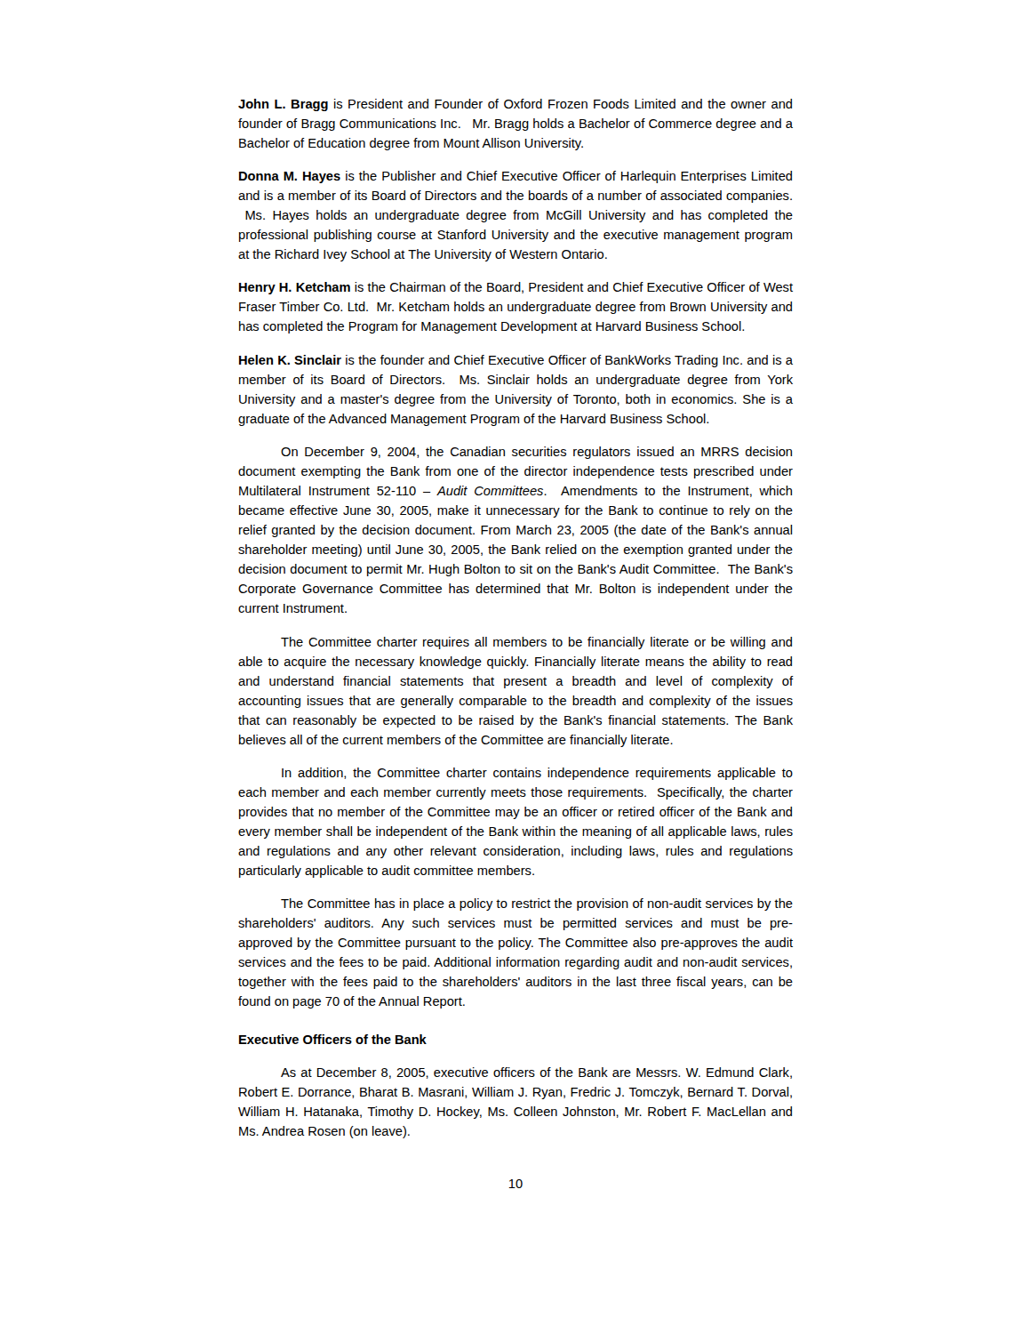John L. Bragg is President and Founder of Oxford Frozen Foods Limited and the owner and founder of Bragg Communications Inc. Mr. Bragg holds a Bachelor of Commerce degree and a Bachelor of Education degree from Mount Allison University.
Donna M. Hayes is the Publisher and Chief Executive Officer of Harlequin Enterprises Limited and is a member of its Board of Directors and the boards of a number of associated companies. Ms. Hayes holds an undergraduate degree from McGill University and has completed the professional publishing course at Stanford University and the executive management program at the Richard Ivey School at The University of Western Ontario.
Henry H. Ketcham is the Chairman of the Board, President and Chief Executive Officer of West Fraser Timber Co. Ltd. Mr. Ketcham holds an undergraduate degree from Brown University and has completed the Program for Management Development at Harvard Business School.
Helen K. Sinclair is the founder and Chief Executive Officer of BankWorks Trading Inc. and is a member of its Board of Directors. Ms. Sinclair holds an undergraduate degree from York University and a master's degree from the University of Toronto, both in economics. She is a graduate of the Advanced Management Program of the Harvard Business School.
On December 9, 2004, the Canadian securities regulators issued an MRRS decision document exempting the Bank from one of the director independence tests prescribed under Multilateral Instrument 52-110 – Audit Committees. Amendments to the Instrument, which became effective June 30, 2005, make it unnecessary for the Bank to continue to rely on the relief granted by the decision document. From March 23, 2005 (the date of the Bank's annual shareholder meeting) until June 30, 2005, the Bank relied on the exemption granted under the decision document to permit Mr. Hugh Bolton to sit on the Bank's Audit Committee. The Bank's Corporate Governance Committee has determined that Mr. Bolton is independent under the current Instrument.
The Committee charter requires all members to be financially literate or be willing and able to acquire the necessary knowledge quickly. Financially literate means the ability to read and understand financial statements that present a breadth and level of complexity of accounting issues that are generally comparable to the breadth and complexity of the issues that can reasonably be expected to be raised by the Bank's financial statements. The Bank believes all of the current members of the Committee are financially literate.
In addition, the Committee charter contains independence requirements applicable to each member and each member currently meets those requirements. Specifically, the charter provides that no member of the Committee may be an officer or retired officer of the Bank and every member shall be independent of the Bank within the meaning of all applicable laws, rules and regulations and any other relevant consideration, including laws, rules and regulations particularly applicable to audit committee members.
The Committee has in place a policy to restrict the provision of non-audit services by the shareholders' auditors. Any such services must be permitted services and must be pre-approved by the Committee pursuant to the policy. The Committee also pre-approves the audit services and the fees to be paid. Additional information regarding audit and non-audit services, together with the fees paid to the shareholders' auditors in the last three fiscal years, can be found on page 70 of the Annual Report.
Executive Officers of the Bank
As at December 8, 2005, executive officers of the Bank are Messrs. W. Edmund Clark, Robert E. Dorrance, Bharat B. Masrani, William J. Ryan, Fredric J. Tomczyk, Bernard T. Dorval, William H. Hatanaka, Timothy D. Hockey, Ms. Colleen Johnston, Mr. Robert F. MacLellan and Ms. Andrea Rosen (on leave).
10